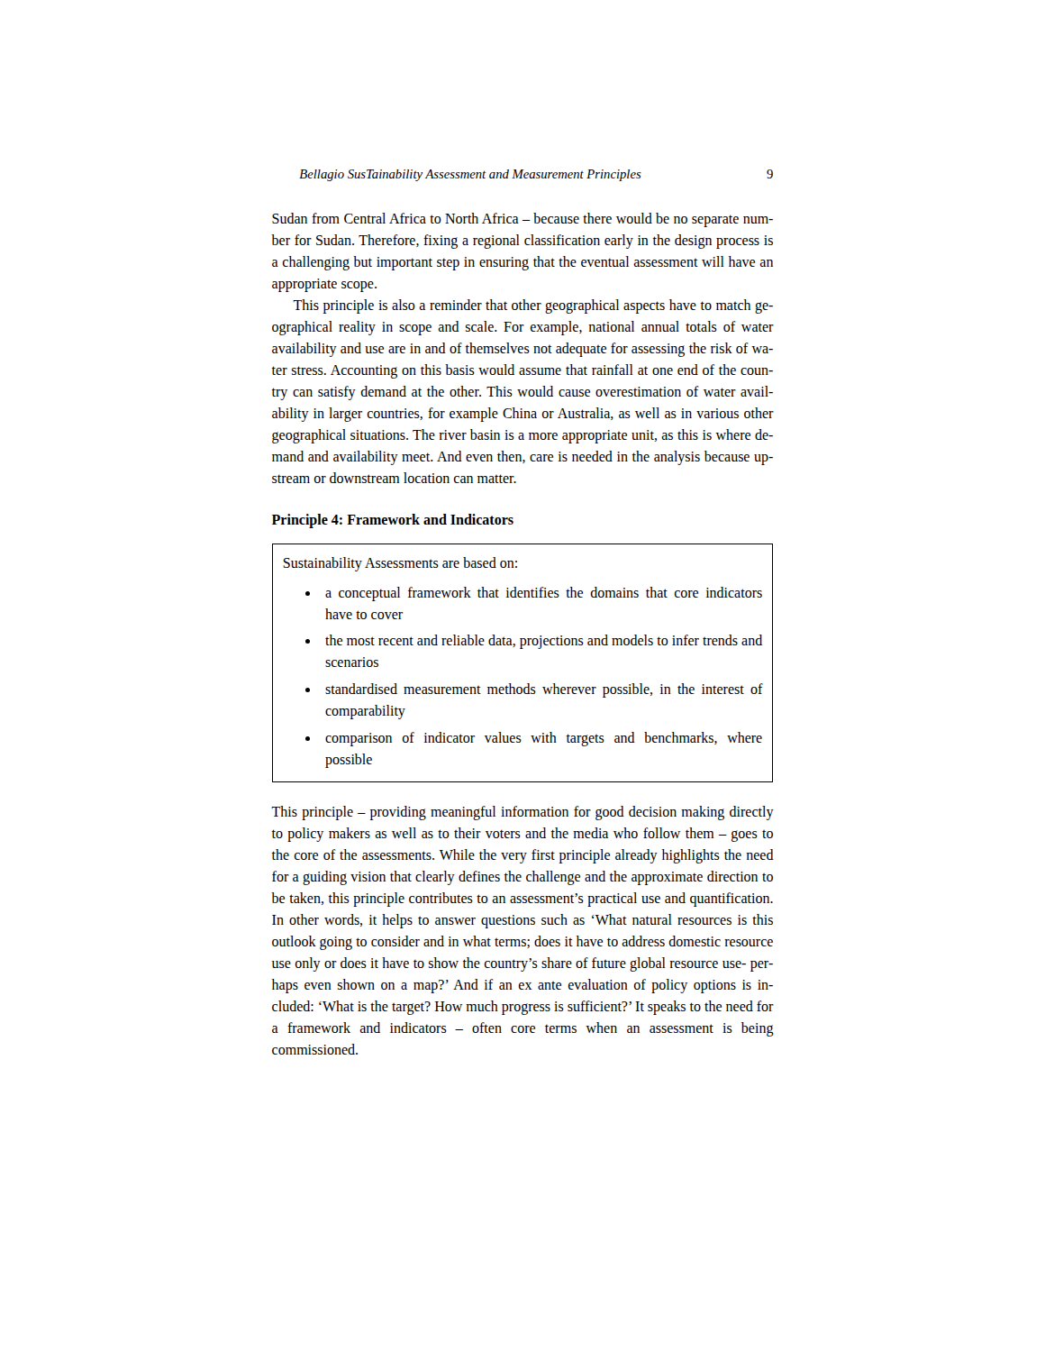Bellagio SusTainability Assessment and Measurement Principles 9
Sudan from Central Africa to North Africa – because there would be no separate number for Sudan. Therefore, fixing a regional classification early in the design process is a challenging but important step in ensuring that the eventual assessment will have an appropriate scope.
This principle is also a reminder that other geographical aspects have to match geographical reality in scope and scale. For example, national annual totals of water availability and use are in and of themselves not adequate for assessing the risk of water stress. Accounting on this basis would assume that rainfall at one end of the country can satisfy demand at the other. This would cause overestimation of water availability in larger countries, for example China or Australia, as well as in various other geographical situations. The river basin is a more appropriate unit, as this is where demand and availability meet. And even then, care is needed in the analysis because upstream or downstream location can matter.
Principle 4: Framework and Indicators
Sustainability Assessments are based on:
a conceptual framework that identifies the domains that core indicators have to cover
the most recent and reliable data, projections and models to infer trends and scenarios
standardised measurement methods wherever possible, in the interest of comparability
comparison of indicator values with targets and benchmarks, where possible
This principle – providing meaningful information for good decision making directly to policy makers as well as to their voters and the media who follow them – goes to the core of the assessments. While the very first principle already highlights the need for a guiding vision that clearly defines the challenge and the approximate direction to be taken, this principle contributes to an assessment’s practical use and quantification. In other words, it helps to answer questions such as ‘What natural resources is this outlook going to consider and in what terms; does it have to address domestic resource use only or does it have to show the country’s share of future global resource use- perhaps even shown on a map?’ And if an ex ante evaluation of policy options is included: ‘What is the target? How much progress is sufficient?’ It speaks to the need for a framework and indicators – often core terms when an assessment is being commissioned.